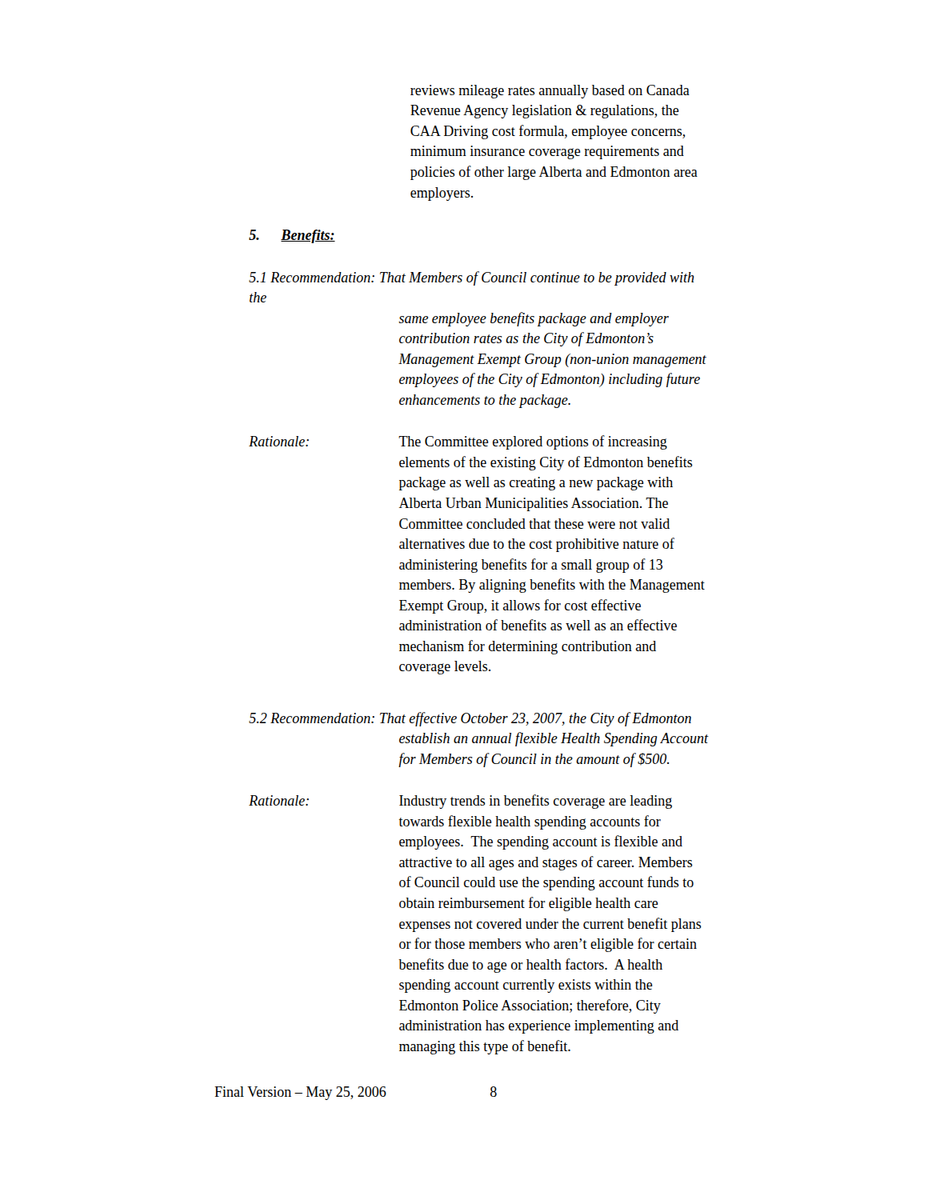reviews mileage rates annually based on Canada Revenue Agency legislation & regulations, the CAA Driving cost formula, employee concerns, minimum insurance coverage requirements and policies of other large Alberta and Edmonton area employers.
5. Benefits:
5.1 Recommendation: That Members of Council continue to be provided with the same employee benefits package and employer contribution rates as the City of Edmonton’s Management Exempt Group (non-union management employees of the City of Edmonton) including future enhancements to the package.
Rationale:
The Committee explored options of increasing elements of the existing City of Edmonton benefits package as well as creating a new package with Alberta Urban Municipalities Association. The Committee concluded that these were not valid alternatives due to the cost prohibitive nature of administering benefits for a small group of 13 members. By aligning benefits with the Management Exempt Group, it allows for cost effective administration of benefits as well as an effective mechanism for determining contribution and coverage levels.
5.2 Recommendation: That effective October 23, 2007, the City of Edmonton establish an annual flexible Health Spending Account for Members of Council in the amount of $500.
Rationale:
Industry trends in benefits coverage are leading towards flexible health spending accounts for employees. The spending account is flexible and attractive to all ages and stages of career. Members of Council could use the spending account funds to obtain reimbursement for eligible health care expenses not covered under the current benefit plans or for those members who aren’t eligible for certain benefits due to age or health factors. A health spending account currently exists within the Edmonton Police Association; therefore, City administration has experience implementing and managing this type of benefit.
Final Version – May 25, 20068